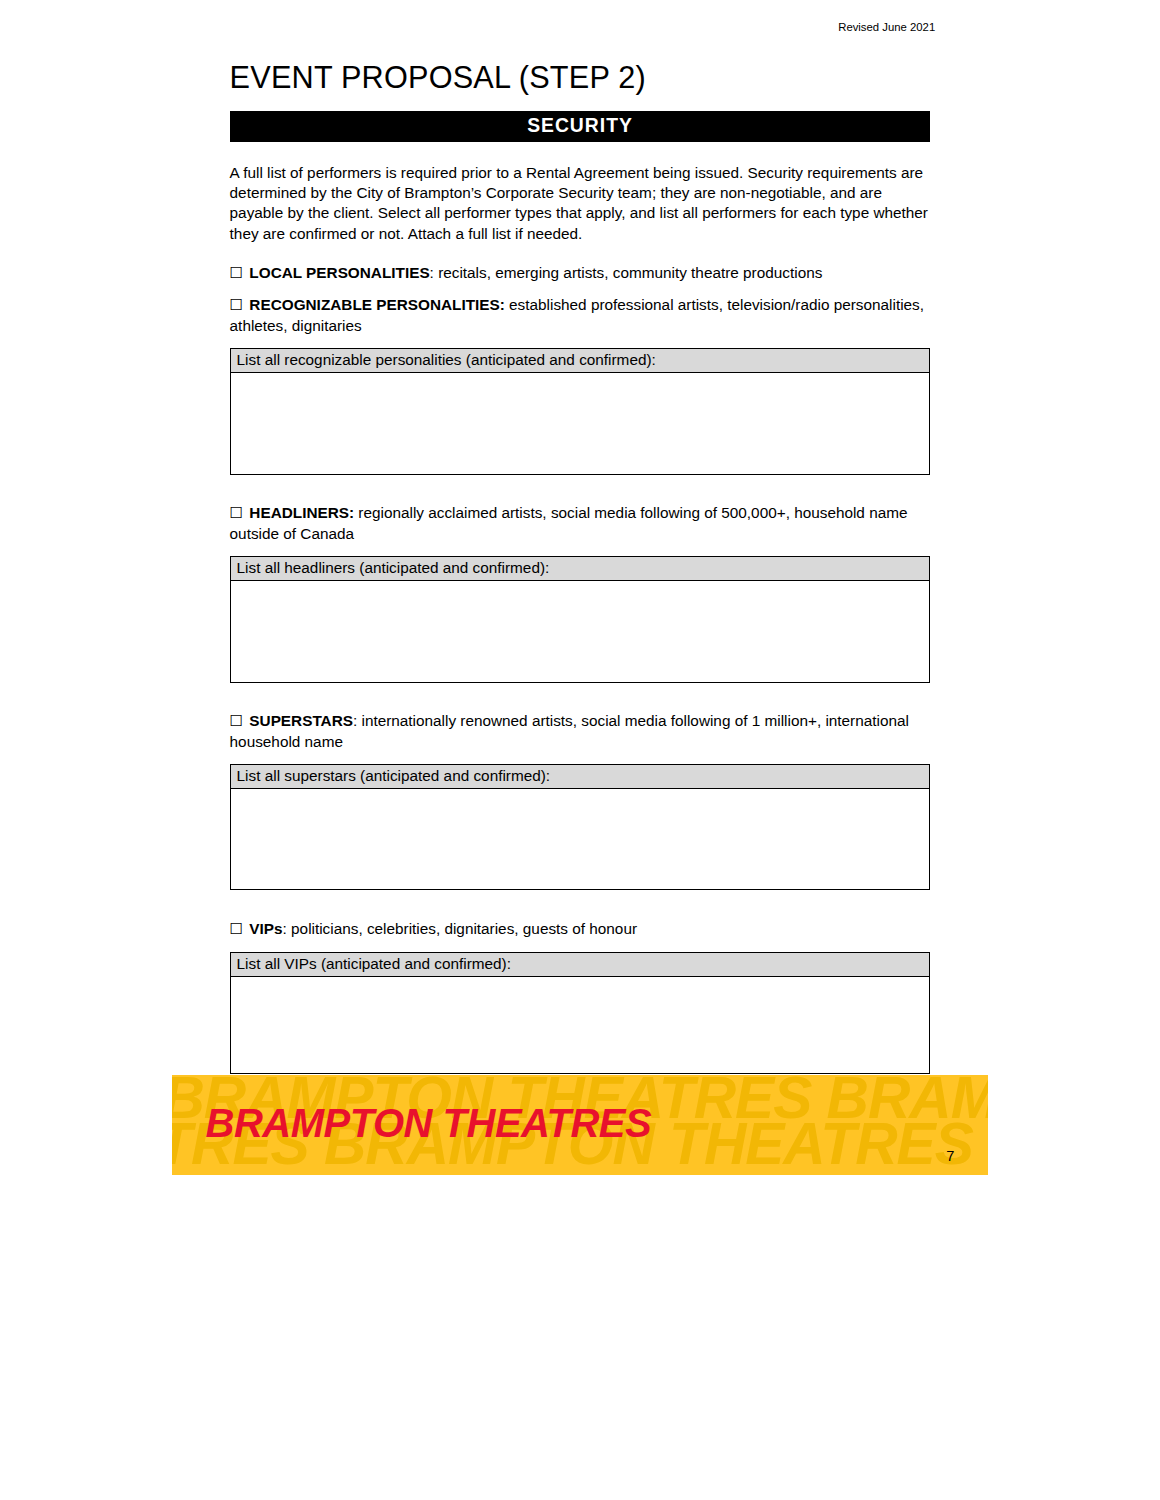Revised June 2021
EVENT PROPOSAL (STEP 2)
SECURITY
A full list of performers is required prior to a Rental Agreement being issued. Security requirements are determined by the City of Brampton’s Corporate Security team; they are non-negotiable, and are payable by the client. Select all performer types that apply, and list all performers for each type whether they are confirmed or not. Attach a full list if needed.
☐LOCAL PERSONALITIES: recitals, emerging artists, community theatre productions
☐RECOGNIZABLE PERSONALITIES: established professional artists, television/radio personalities, athletes, dignitaries
List all recognizable personalities (anticipated and confirmed):
☐HEADLINERS: regionally acclaimed artists, social media following of 500,000+, household name outside of Canada
List all headliners (anticipated and confirmed):
☐SUPERSTARS: internationally renowned artists, social media following of 1 million+, international household name
List all superstars (anticipated and confirmed):
☐VIPs: politicians, celebrities, dignitaries, guests of honour
List all VIPs (anticipated and confirmed):
Will close protection or any other third party security be provided by the event organizer?
☐Yes
☐No
BRAMPTON THEATRES BRAMPTON
ATRES BRAMPTON THEATRES BRA
BRAMPTON THEATRES
7